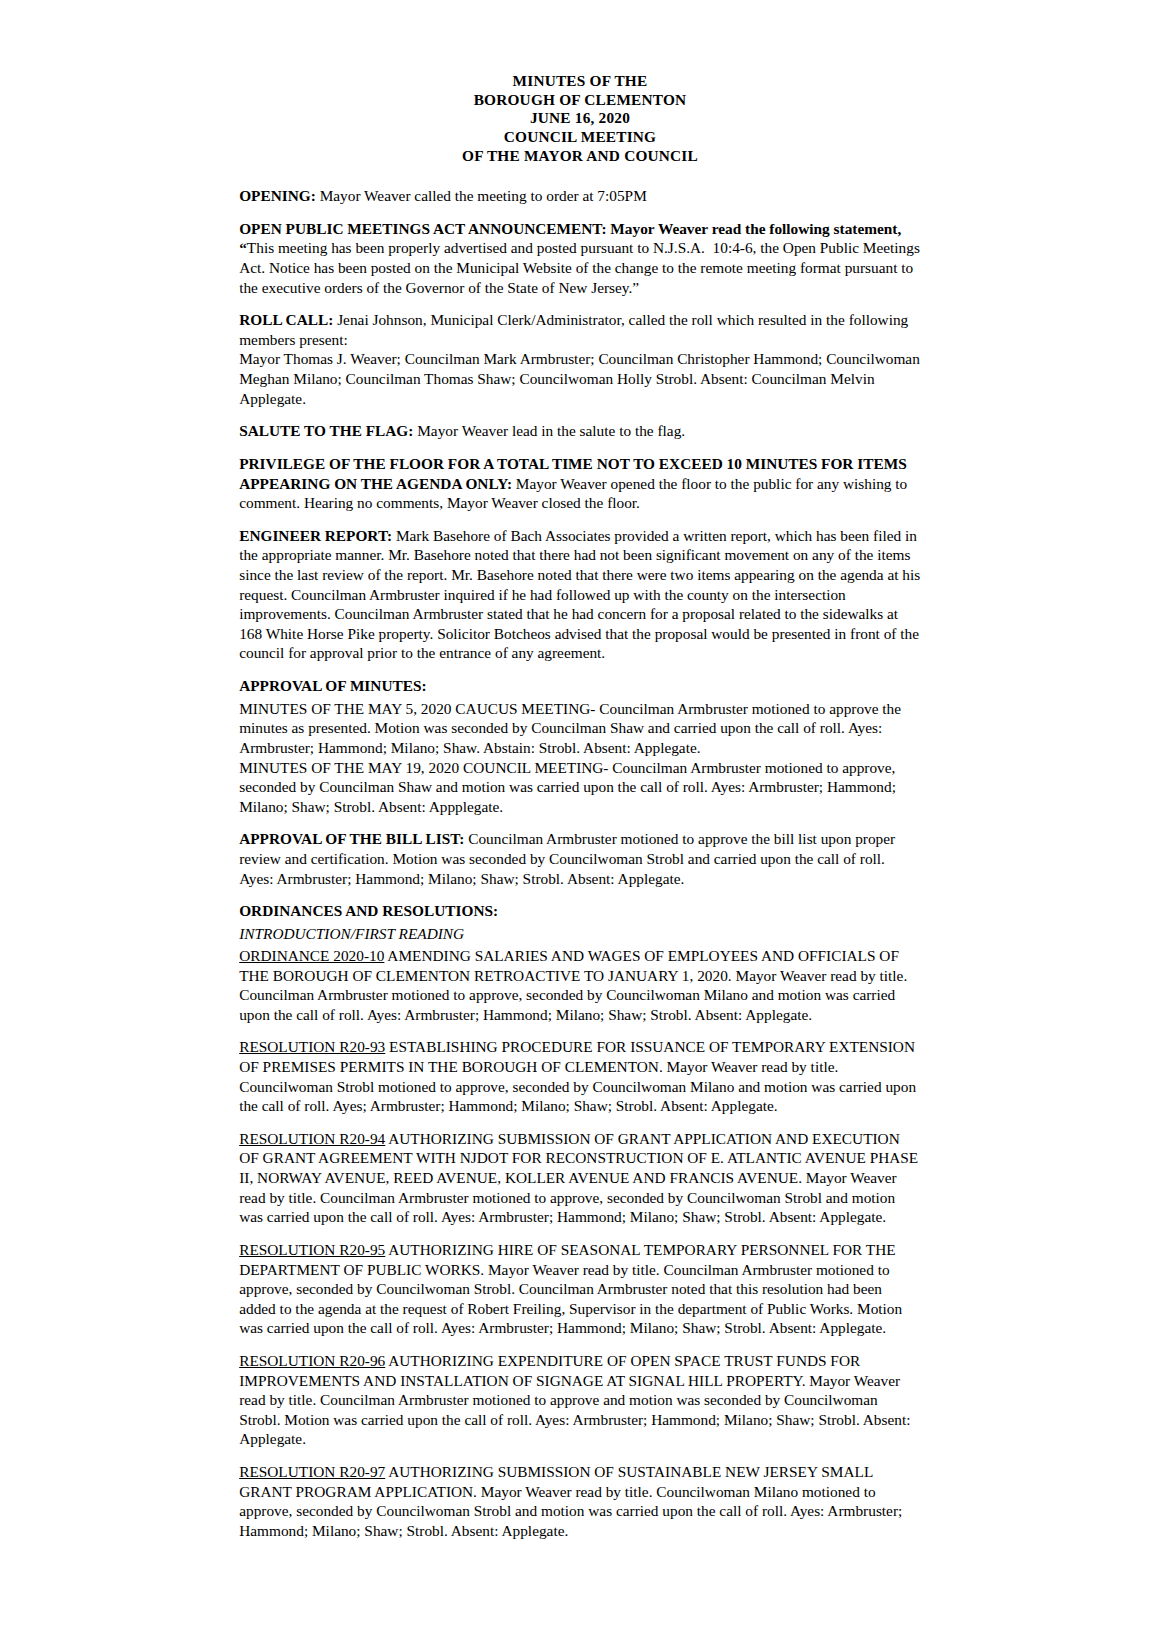MINUTES OF THE
BOROUGH OF CLEMENTON
JUNE 16, 2020
COUNCIL MEETING
OF THE MAYOR AND COUNCIL
OPENING: Mayor Weaver called the meeting to order at 7:05PM
OPEN PUBLIC MEETINGS ACT ANNOUNCEMENT: Mayor Weaver read the following statement, “This meeting has been properly advertised and posted pursuant to N.J.S.A. 10:4-6, the Open Public Meetings Act. Notice has been posted on the Municipal Website of the change to the remote meeting format pursuant to the executive orders of the Governor of the State of New Jersey.”
ROLL CALL: Jenai Johnson, Municipal Clerk/Administrator, called the roll which resulted in the following members present:
Mayor Thomas J. Weaver; Councilman Mark Armbruster; Councilman Christopher Hammond; Councilwoman Meghan Milano; Councilman Thomas Shaw; Councilwoman Holly Strobl. Absent: Councilman Melvin Applegate.
SALUTE TO THE FLAG: Mayor Weaver lead in the salute to the flag.
PRIVILEGE OF THE FLOOR FOR A TOTAL TIME NOT TO EXCEED 10 MINUTES FOR ITEMS APPEARING ON THE AGENDA ONLY: Mayor Weaver opened the floor to the public for any wishing to comment. Hearing no comments, Mayor Weaver closed the floor.
ENGINEER REPORT: Mark Basehore of Bach Associates provided a written report, which has been filed in the appropriate manner. Mr. Basehore noted that there had not been significant movement on any of the items since the last review of the report. Mr. Basehore noted that there were two items appearing on the agenda at his request. Councilman Armbruster inquired if he had followed up with the county on the intersection improvements. Councilman Armbruster stated that he had concern for a proposal related to the sidewalks at 168 White Horse Pike property. Solicitor Botcheos advised that the proposal would be presented in front of the council for approval prior to the entrance of any agreement.
APPROVAL OF MINUTES:
MINUTES OF THE MAY 5, 2020 CAUCUS MEETING- Councilman Armbruster motioned to approve the minutes as presented. Motion was seconded by Councilman Shaw and carried upon the call of roll. Ayes: Armbruster; Hammond; Milano; Shaw. Abstain: Strobl. Absent: Applegate.
MINUTES OF THE MAY 19, 2020 COUNCIL MEETING- Councilman Armbruster motioned to approve, seconded by Councilman Shaw and motion was carried upon the call of roll. Ayes: Armbruster; Hammond; Milano; Shaw; Strobl. Absent: Appplegate.
APPROVAL OF THE BILL LIST: Councilman Armbruster motioned to approve the bill list upon proper review and certification. Motion was seconded by Councilwoman Strobl and carried upon the call of roll. Ayes: Armbruster; Hammond; Milano; Shaw; Strobl. Absent: Applegate.
ORDINANCES AND RESOLUTIONS:
INTRODUCTION/FIRST READING
ORDINANCE 2020-10 AMENDING SALARIES AND WAGES OF EMPLOYEES AND OFFICIALS OF THE BOROUGH OF CLEMENTON RETROACTIVE TO JANUARY 1, 2020. Mayor Weaver read by title. Councilman Armbruster motioned to approve, seconded by Councilwoman Milano and motion was carried upon the call of roll. Ayes: Armbruster; Hammond; Milano; Shaw; Strobl. Absent: Applegate.
RESOLUTION R20-93 ESTABLISHING PROCEDURE FOR ISSUANCE OF TEMPORARY EXTENSION OF PREMISES PERMITS IN THE BOROUGH OF CLEMENTON. Mayor Weaver read by title. Councilwoman Strobl motioned to approve, seconded by Councilwoman Milano and motion was carried upon the call of roll. Ayes; Armbruster; Hammond; Milano; Shaw; Strobl. Absent: Applegate.
RESOLUTION R20-94 AUTHORIZING SUBMISSION OF GRANT APPLICATION AND EXECUTION OF GRANT AGREEMENT WITH NJDOT FOR RECONSTRUCTION OF E. ATLANTIC AVENUE PHASE II, NORWAY AVENUE, REED AVENUE, KOLLER AVENUE AND FRANCIS AVENUE. Mayor Weaver read by title. Councilman Armbruster motioned to approve, seconded by Councilwoman Strobl and motion was carried upon the call of roll. Ayes: Armbruster; Hammond; Milano; Shaw; Strobl. Absent: Applegate.
RESOLUTION R20-95 AUTHORIZING HIRE OF SEASONAL TEMPORARY PERSONNEL FOR THE DEPARTMENT OF PUBLIC WORKS. Mayor Weaver read by title. Councilman Armbruster motioned to approve, seconded by Councilwoman Strobl. Councilman Armbruster noted that this resolution had been added to the agenda at the request of Robert Freiling, Supervisor in the department of Public Works. Motion was carried upon the call of roll. Ayes: Armbruster; Hammond; Milano; Shaw; Strobl. Absent: Applegate.
RESOLUTION R20-96 AUTHORIZING EXPENDITURE OF OPEN SPACE TRUST FUNDS FOR IMPROVEMENTS AND INSTALLATION OF SIGNAGE AT SIGNAL HILL PROPERTY. Mayor Weaver read by title. Councilman Armbruster motioned to approve and motion was seconded by Councilwoman Strobl. Motion was carried upon the call of roll. Ayes: Armbruster; Hammond; Milano; Shaw; Strobl. Absent: Applegate.
RESOLUTION R20-97 AUTHORIZING SUBMISSION OF SUSTAINABLE NEW JERSEY SMALL GRANT PROGRAM APPLICATION. Mayor Weaver read by title. Councilwoman Milano motioned to approve, seconded by Councilwoman Strobl and motion was carried upon the call of roll. Ayes: Armbruster; Hammond; Milano; Shaw; Strobl. Absent: Applegate.